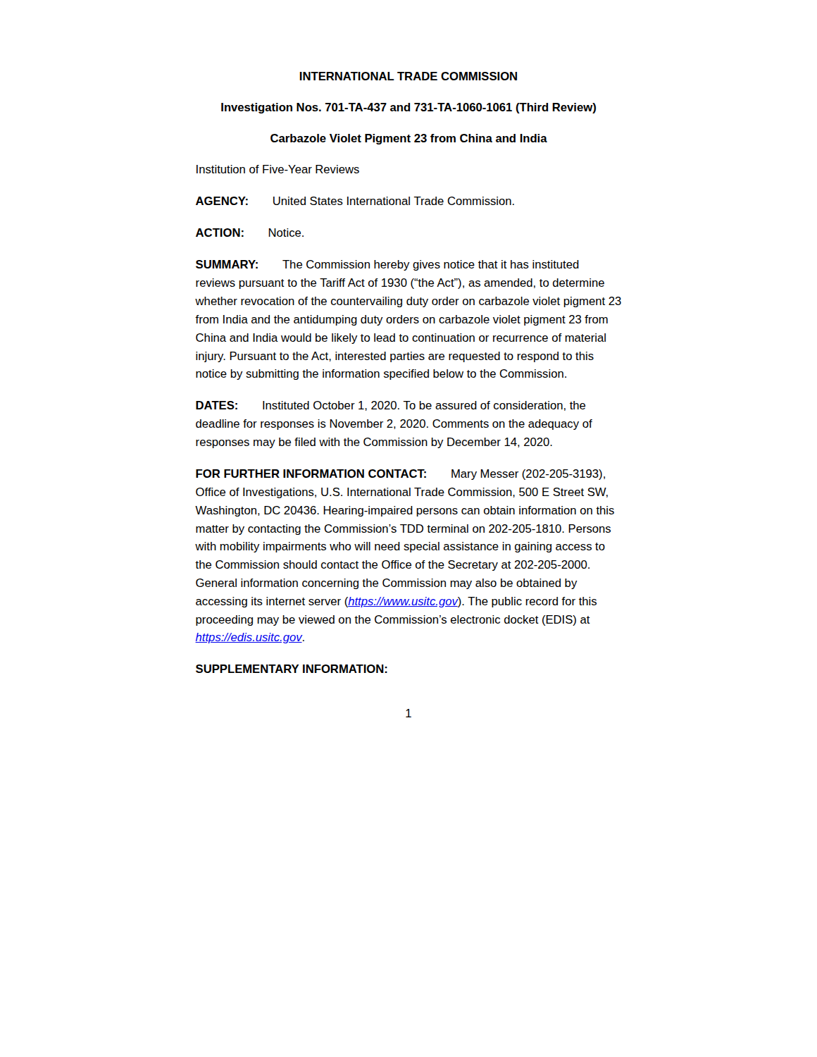INTERNATIONAL TRADE COMMISSION
Investigation Nos. 701-TA-437 and 731-TA-1060-1061 (Third Review)
Carbazole Violet Pigment 23 from China and India
Institution of Five-Year Reviews
AGENCY: United States International Trade Commission.
ACTION: Notice.
SUMMARY: The Commission hereby gives notice that it has instituted reviews pursuant to the Tariff Act of 1930 (“the Act”), as amended, to determine whether revocation of the countervailing duty order on carbazole violet pigment 23 from India and the antidumping duty orders on carbazole violet pigment 23 from China and India would be likely to lead to continuation or recurrence of material injury. Pursuant to the Act, interested parties are requested to respond to this notice by submitting the information specified below to the Commission.
DATES: Instituted October 1, 2020. To be assured of consideration, the deadline for responses is November 2, 2020. Comments on the adequacy of responses may be filed with the Commission by December 14, 2020.
FOR FURTHER INFORMATION CONTACT: Mary Messer (202-205-3193), Office of Investigations, U.S. International Trade Commission, 500 E Street SW, Washington, DC 20436. Hearing-impaired persons can obtain information on this matter by contacting the Commission’s TDD terminal on 202-205-1810. Persons with mobility impairments who will need special assistance in gaining access to the Commission should contact the Office of the Secretary at 202-205-2000. General information concerning the Commission may also be obtained by accessing its internet server (https://www.usitc.gov). The public record for this proceeding may be viewed on the Commission’s electronic docket (EDIS) at https://edis.usitc.gov.
SUPPLEMENTARY INFORMATION:
1